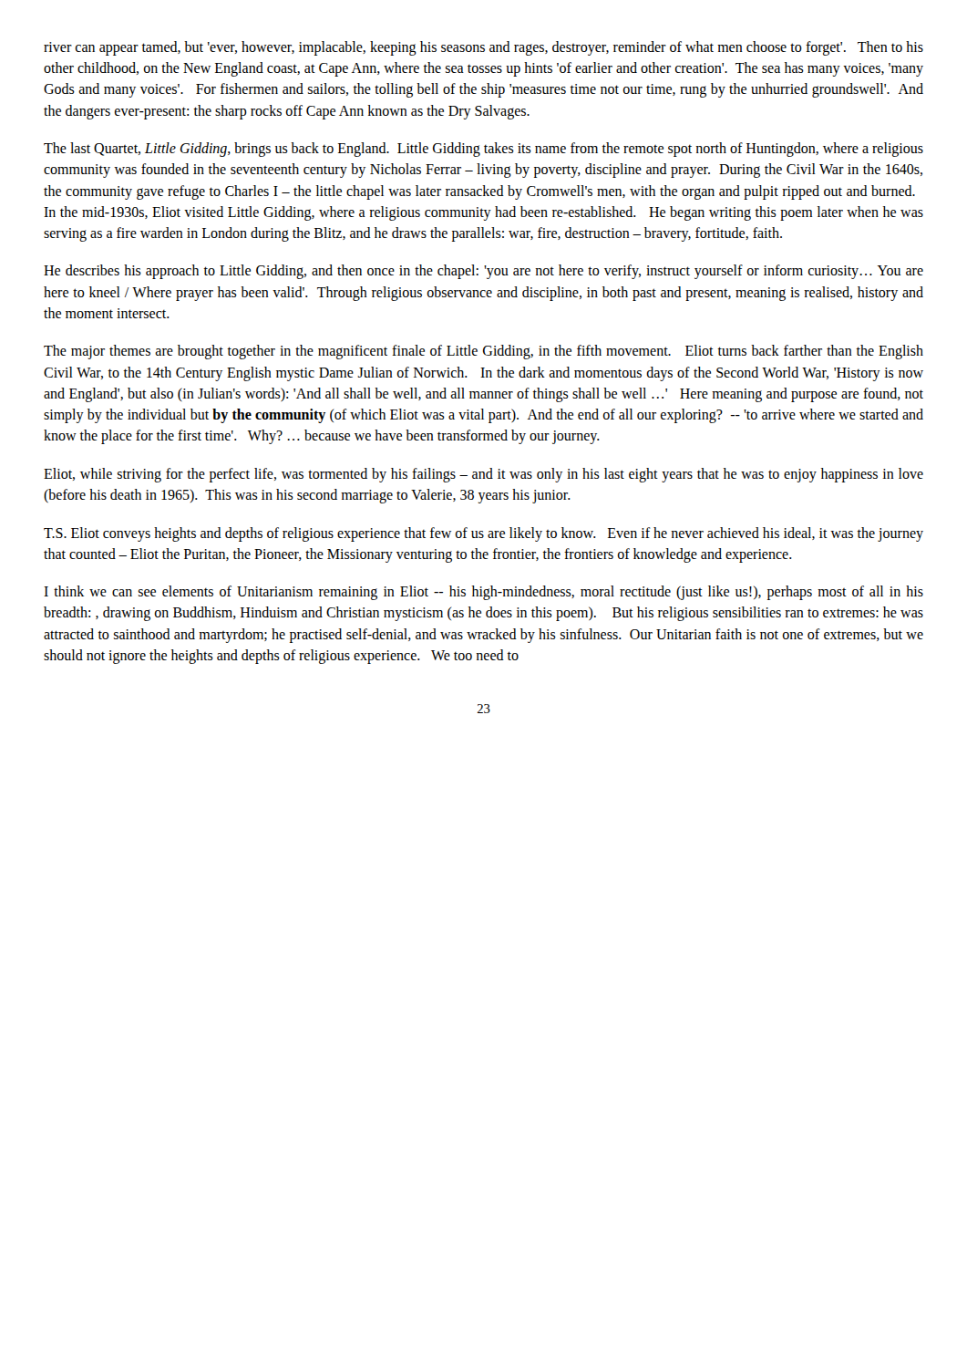river can appear tamed, but 'ever, however, implacable, keeping his seasons and rages, destroyer, reminder of what men choose to forget'. Then to his other childhood, on the New England coast, at Cape Ann, where the sea tosses up hints 'of earlier and other creation'. The sea has many voices, 'many Gods and many voices'. For fishermen and sailors, the tolling bell of the ship 'measures time not our time, rung by the unhurried groundswell'. And the dangers ever-present: the sharp rocks off Cape Ann known as the Dry Salvages.
The last Quartet, Little Gidding, brings us back to England. Little Gidding takes its name from the remote spot north of Huntingdon, where a religious community was founded in the seventeenth century by Nicholas Ferrar – living by poverty, discipline and prayer. During the Civil War in the 1640s, the community gave refuge to Charles I – the little chapel was later ransacked by Cromwell's men, with the organ and pulpit ripped out and burned. In the mid-1930s, Eliot visited Little Gidding, where a religious community had been re-established. He began writing this poem later when he was serving as a fire warden in London during the Blitz, and he draws the parallels: war, fire, destruction – bravery, fortitude, faith.
He describes his approach to Little Gidding, and then once in the chapel: 'you are not here to verify, instruct yourself or inform curiosity… You are here to kneel / Where prayer has been valid'. Through religious observance and discipline, in both past and present, meaning is realised, history and the moment intersect.
The major themes are brought together in the magnificent finale of Little Gidding, in the fifth movement. Eliot turns back farther than the English Civil War, to the 14th Century English mystic Dame Julian of Norwich. In the dark and momentous days of the Second World War, 'History is now and England', but also (in Julian's words): 'And all shall be well, and all manner of things shall be well …' Here meaning and purpose are found, not simply by the individual but by the community (of which Eliot was a vital part). And the end of all our exploring? -- 'to arrive where we started and know the place for the first time'. Why? … because we have been transformed by our journey.
Eliot, while striving for the perfect life, was tormented by his failings – and it was only in his last eight years that he was to enjoy happiness in love (before his death in 1965). This was in his second marriage to Valerie, 38 years his junior.
T.S. Eliot conveys heights and depths of religious experience that few of us are likely to know. Even if he never achieved his ideal, it was the journey that counted – Eliot the Puritan, the Pioneer, the Missionary venturing to the frontier, the frontiers of knowledge and experience.
I think we can see elements of Unitarianism remaining in Eliot -- his high-mindedness, moral rectitude (just like us!), perhaps most of all in his breadth: , drawing on Buddhism, Hinduism and Christian mysticism (as he does in this poem). But his religious sensibilities ran to extremes: he was attracted to sainthood and martyrdom; he practised self-denial, and was wracked by his sinfulness. Our Unitarian faith is not one of extremes, but we should not ignore the heights and depths of religious experience. We too need to
23